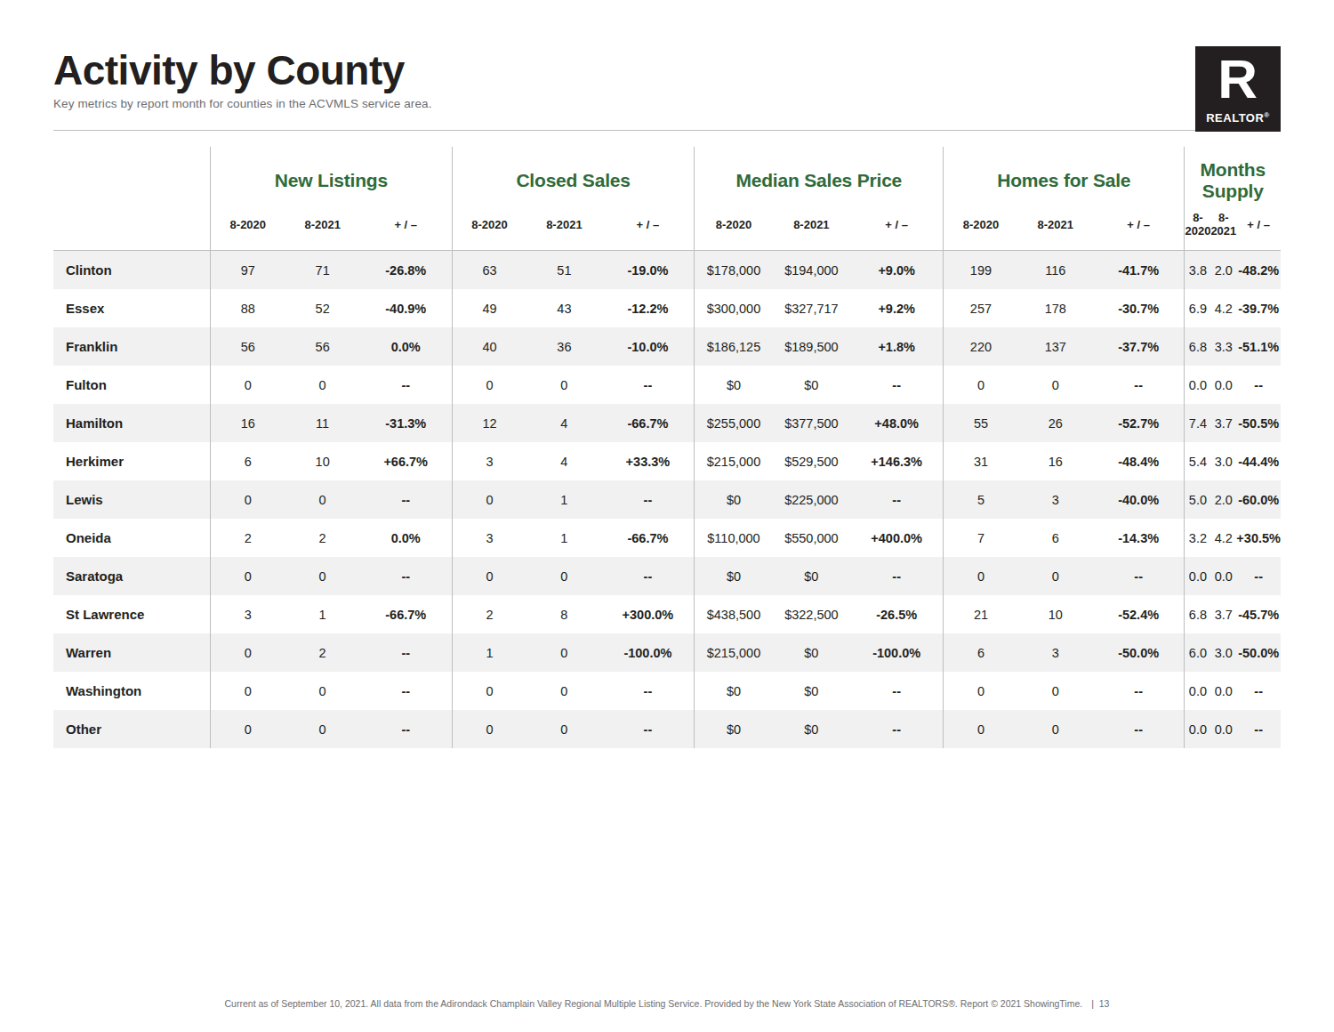Activity by County
Key metrics by report month for counties in the ACVMLS service area.
R REALTOR®
| | New Listings | Closed Sales | Median Sales Price | Homes for Sale | Months Supply |
| --- | --- | --- | --- | --- | --- |
| | 8-2020 | 8-2021 | + / – | 8-2020 | 8-2021 | + / – | 8-2020 | 8-2021 | + / – | 8-2020 | 8-2021 | + / – | 8-2020 | 8-2021 | + / – |
| Clinton | 97 | 71 | -26.8% | 63 | 51 | -19.0% | $178,000 | $194,000 | +9.0% | 199 | 116 | -41.7% | 3.8 | 2.0 | -48.2% |
| Essex | 88 | 52 | -40.9% | 49 | 43 | -12.2% | $300,000 | $327,717 | +9.2% | 257 | 178 | -30.7% | 6.9 | 4.2 | -39.7% |
| Franklin | 56 | 56 | 0.0% | 40 | 36 | -10.0% | $186,125 | $189,500 | +1.8% | 220 | 137 | -37.7% | 6.8 | 3.3 | -51.1% |
| Fulton | 0 | 0 | -- | 0 | 0 | -- | $0 | $0 | -- | 0 | 0 | -- | 0.0 | 0.0 | -- |
| Hamilton | 16 | 11 | -31.3% | 12 | 4 | -66.7% | $255,000 | $377,500 | +48.0% | 55 | 26 | -52.7% | 7.4 | 3.7 | -50.5% |
| Herkimer | 6 | 10 | +66.7% | 3 | 4 | +33.3% | $215,000 | $529,500 | +146.3% | 31 | 16 | -48.4% | 5.4 | 3.0 | -44.4% |
| Lewis | 0 | 0 | -- | 0 | 1 | -- | $0 | $225,000 | -- | 5 | 3 | -40.0% | 5.0 | 2.0 | -60.0% |
| Oneida | 2 | 2 | 0.0% | 3 | 1 | -66.7% | $110,000 | $550,000 | +400.0% | 7 | 6 | -14.3% | 3.2 | 4.2 | +30.5% |
| Saratoga | 0 | 0 | -- | 0 | 0 | -- | $0 | $0 | -- | 0 | 0 | -- | 0.0 | 0.0 | -- |
| St Lawrence | 3 | 1 | -66.7% | 2 | 8 | +300.0% | $438,500 | $322,500 | -26.5% | 21 | 10 | -52.4% | 6.8 | 3.7 | -45.7% |
| Warren | 0 | 2 | -- | 1 | 0 | -100.0% | $215,000 | $0 | -100.0% | 6 | 3 | -50.0% | 6.0 | 3.0 | -50.0% |
| Washington | 0 | 0 | -- | 0 | 0 | -- | $0 | $0 | -- | 0 | 0 | -- | 0.0 | 0.0 | -- |
| Other | 0 | 0 | -- | 0 | 0 | -- | $0 | $0 | -- | 0 | 0 | -- | 0.0 | 0.0 | -- |
Current as of September 10, 2021. All data from the Adirondack Champlain Valley Regional Multiple Listing Service. Provided by the New York State Association of REALTORS®. Report © 2021 ShowingTime.| 13